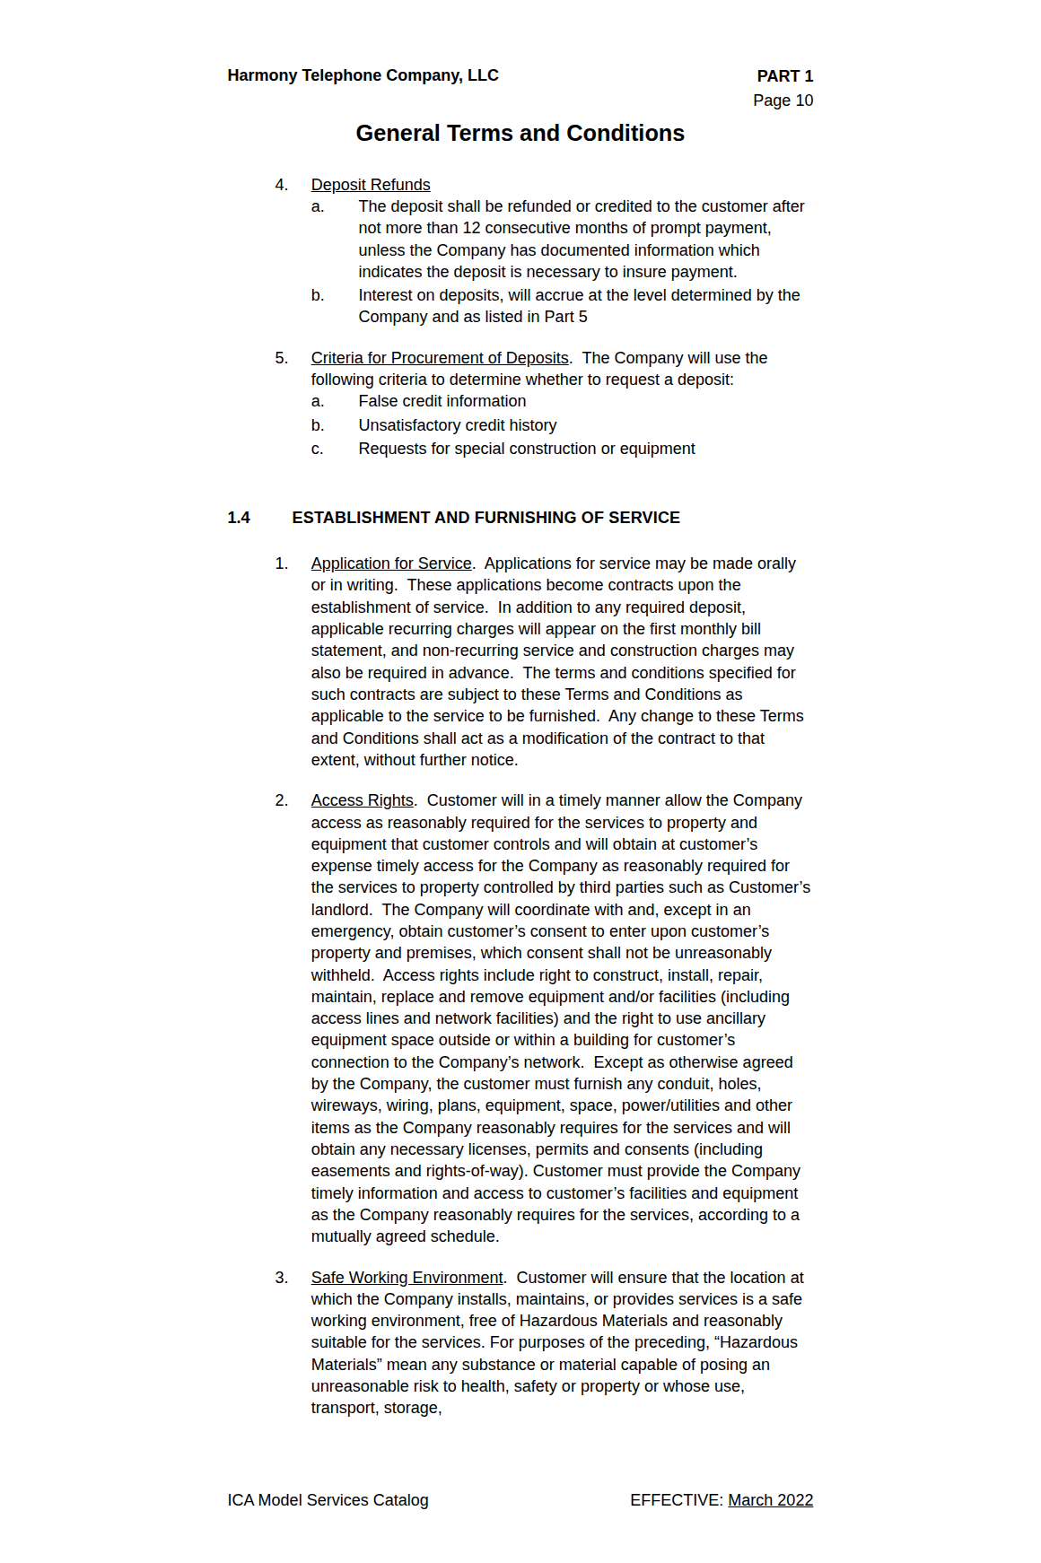Harmony Telephone Company, LLC
PART 1
Page 10
General Terms and Conditions
4. Deposit Refunds
a. The deposit shall be refunded or credited to the customer after not more than 12 consecutive months of prompt payment, unless the Company has documented information which indicates the deposit is necessary to insure payment.
b. Interest on deposits, will accrue at the level determined by the Company and as listed in Part 5
5. Criteria for Procurement of Deposits. The Company will use the following criteria to determine whether to request a deposit:
a. False credit information
b. Unsatisfactory credit history
c. Requests for special construction or equipment
1.4
ESTABLISHMENT AND FURNISHING OF SERVICE
1. Application for Service. Applications for service may be made orally or in writing. These applications become contracts upon the establishment of service. In addition to any required deposit, applicable recurring charges will appear on the first monthly bill statement, and non-recurring service and construction charges may also be required in advance. The terms and conditions specified for such contracts are subject to these Terms and Conditions as applicable to the service to be furnished. Any change to these Terms and Conditions shall act as a modification of the contract to that extent, without further notice.
2. Access Rights. Customer will in a timely manner allow the Company access as reasonably required for the services to property and equipment that customer controls and will obtain at customer’s expense timely access for the Company as reasonably required for the services to property controlled by third parties such as Customer’s landlord. The Company will coordinate with and, except in an emergency, obtain customer’s consent to enter upon customer’s property and premises, which consent shall not be unreasonably withheld. Access rights include right to construct, install, repair, maintain, replace and remove equipment and/or facilities (including access lines and network facilities) and the right to use ancillary equipment space outside or within a building for customer’s connection to the Company’s network. Except as otherwise agreed by the Company, the customer must furnish any conduit, holes, wireways, wiring, plans, equipment, space, power/utilities and other items as the Company reasonably requires for the services and will obtain any necessary licenses, permits and consents (including easements and rights-of-way). Customer must provide the Company timely information and access to customer’s facilities and equipment as the Company reasonably requires for the services, according to a mutually agreed schedule.
3. Safe Working Environment. Customer will ensure that the location at which the Company installs, maintains, or provides services is a safe working environment, free of Hazardous Materials and reasonably suitable for the services. For purposes of the preceding, “Hazardous Materials” mean any substance or material capable of posing an unreasonable risk to health, safety or property or whose use, transport, storage,
ICA Model Services Catalog
EFFECTIVE: March 2022